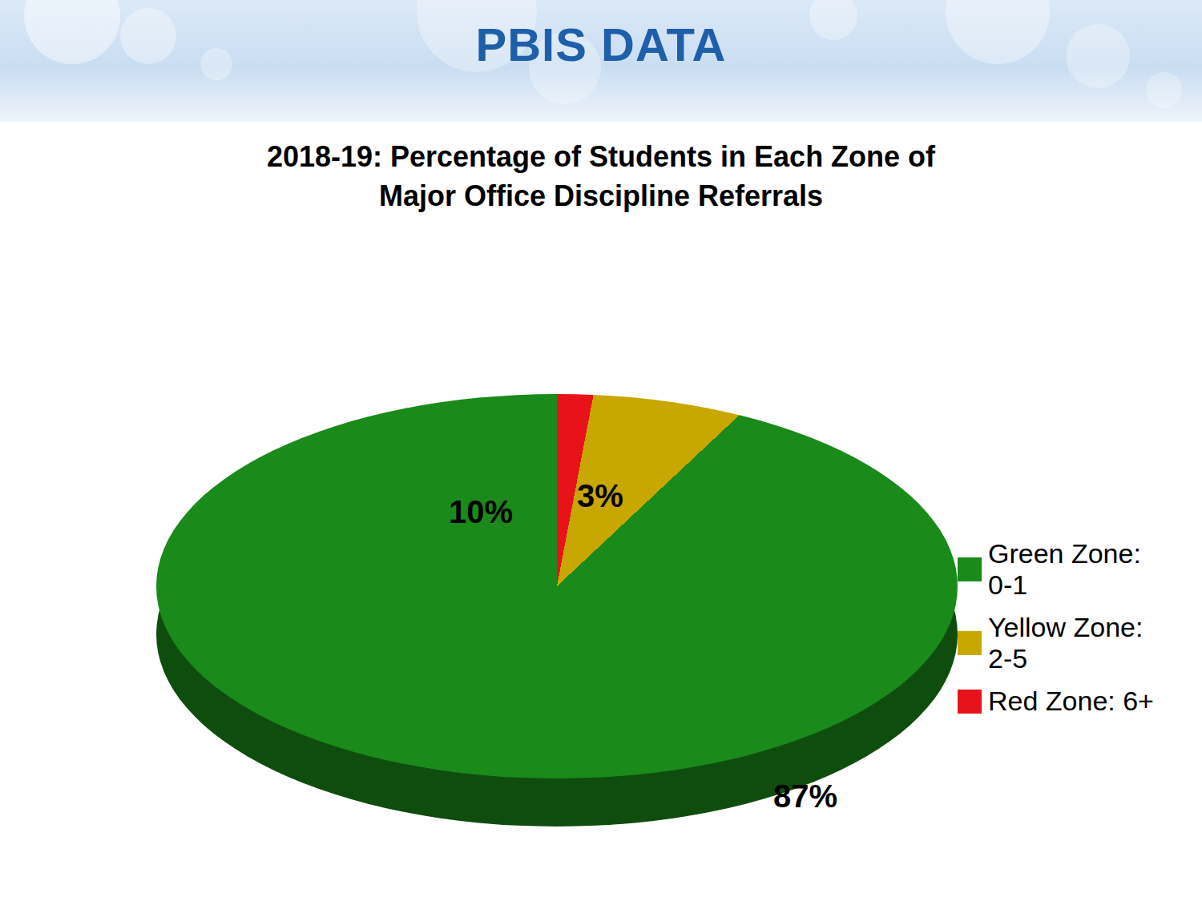PBIS DATA
2018-19: Percentage of Students in Each Zone of
Major Office Discipline Referrals
3%
10%
87%
Green Zone: 0-1
Yellow Zone: 2-5
Red Zone: 6+